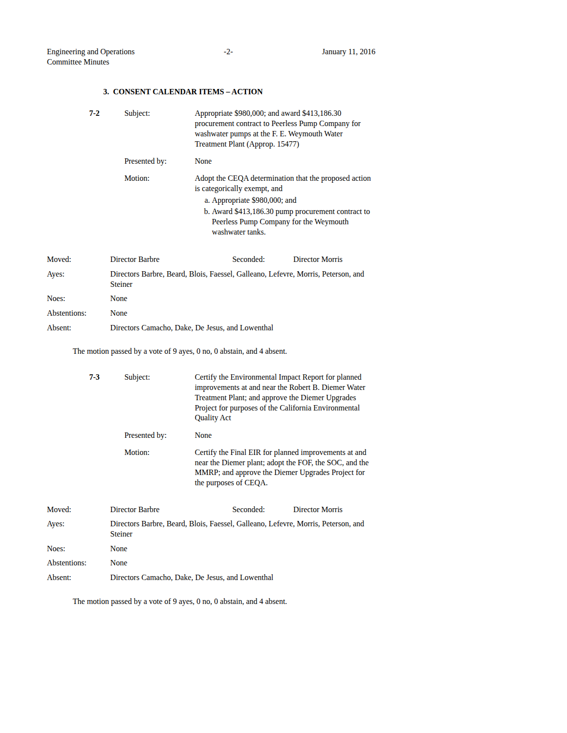Engineering and Operations
Committee Minutes
-2-
January 11, 2016
3. CONSENT CALENDAR ITEMS – ACTION
| 7-2 | Subject: | Appropriate $980,000; and award $413,186.30 procurement contract to Peerless Pump Company for washwater pumps at the F. E. Weymouth Water Treatment Plant (Approp. 15477) |
| | Presented by: | None |
| | Motion: | Adopt the CEQA determination that the proposed action is categorically exempt, and Appropriate $980,000; and Award $413,186.30 pump procurement contract to Peerless Pump Company for the Weymouth washwater tanks. |
| Moved: | Director Barbre | Seconded: | Director Morris |
| Ayes: | Directors Barbre, Beard, Blois, Faessel, Galleano, Lefevre, Morris, Peterson, and Steiner |
| Noes: | None |
| Abstentions: | None |
| Absent: | Directors Camacho, Dake, De Jesus, and Lowenthal |
The motion passed by a vote of 9 ayes, 0 no, 0 abstain, and 4 absent.
| 7-3 | Subject: | Certify the Environmental Impact Report for planned improvements at and near the Robert B. Diemer Water Treatment Plant; and approve the Diemer Upgrades Project for purposes of the California Environmental Quality Act |
| | Presented by: | None |
| | Motion: | Certify the Final EIR for planned improvements at and near the Diemer plant; adopt the FOF, the SOC, and the MMRP; and approve the Diemer Upgrades Project for the purposes of CEQA. |
| Moved: | Director Barbre | Seconded: | Director Morris |
| Ayes: | Directors Barbre, Beard, Blois, Faessel, Galleano, Lefevre, Morris, Peterson, and Steiner |
| Noes: | None |
| Abstentions: | None |
| Absent: | Directors Camacho, Dake, De Jesus, and Lowenthal |
The motion passed by a vote of 9 ayes, 0 no, 0 abstain, and 4 absent.